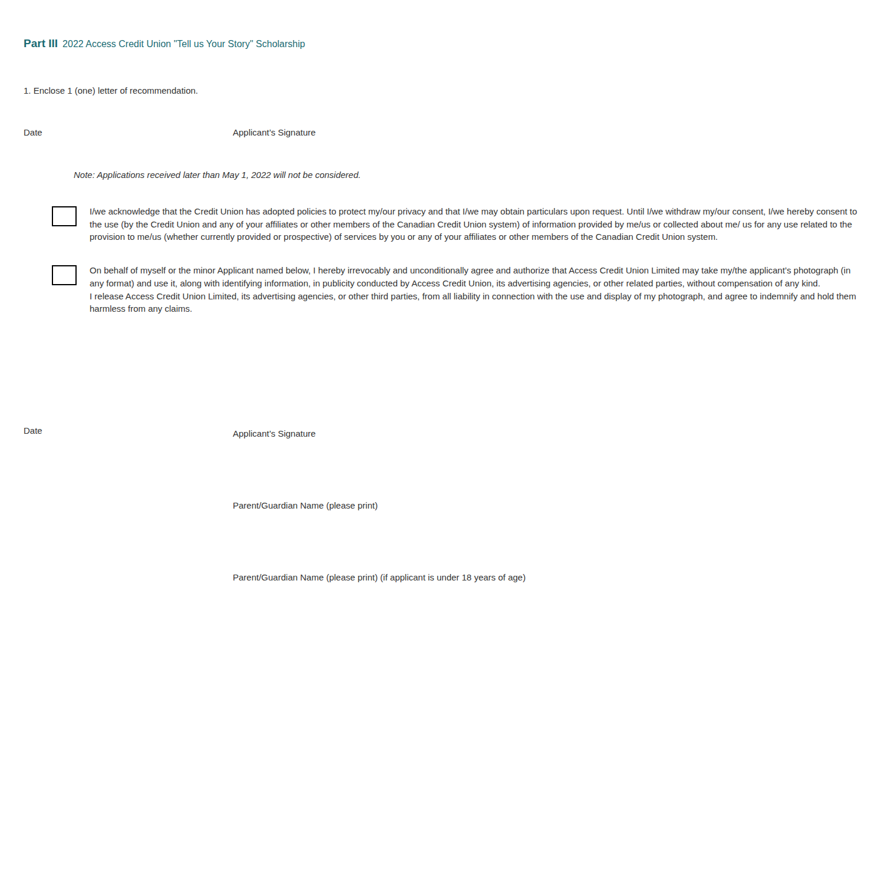Part III 2022 Access Credit Union "Tell us Your Story" Scholarship
1. Enclose 1 (one) letter of recommendation.
Date
Applicant’s Signature
Note: Applications received later than May 1, 2022 will not be considered.
I/we acknowledge that the Credit Union has adopted policies to protect my/our privacy and that I/we may obtain particulars upon request. Until I/we withdraw my/our consent, I/we hereby consent to the use (by the Credit Union and any of your affiliates or other members of the Canadian Credit Union system) of information provided by me/us or collected about me/ us for any use related to the provision to me/us (whether currently provided or prospective) of services by you or any of your affiliates or other members of the Canadian Credit Union system.
On behalf of myself or the minor Applicant named below, I hereby irrevocably and unconditionally agree and authorize that Access Credit Union Limited may take my/the applicant’s photograph (in any format) and use it, along with identifying information, in publicity conducted by Access Credit Union, its advertising agencies, or other related parties, without compensation of any kind.
I release Access Credit Union Limited, its advertising agencies, or other third parties, from all liability in connection with the use and display of my photograph, and agree to indemnify and hold them harmless from any claims.
Date
Applicant’s Signature
Parent/Guardian Name (please print)
Parent/Guardian Name (please print) (if applicant is under 18 years of age)